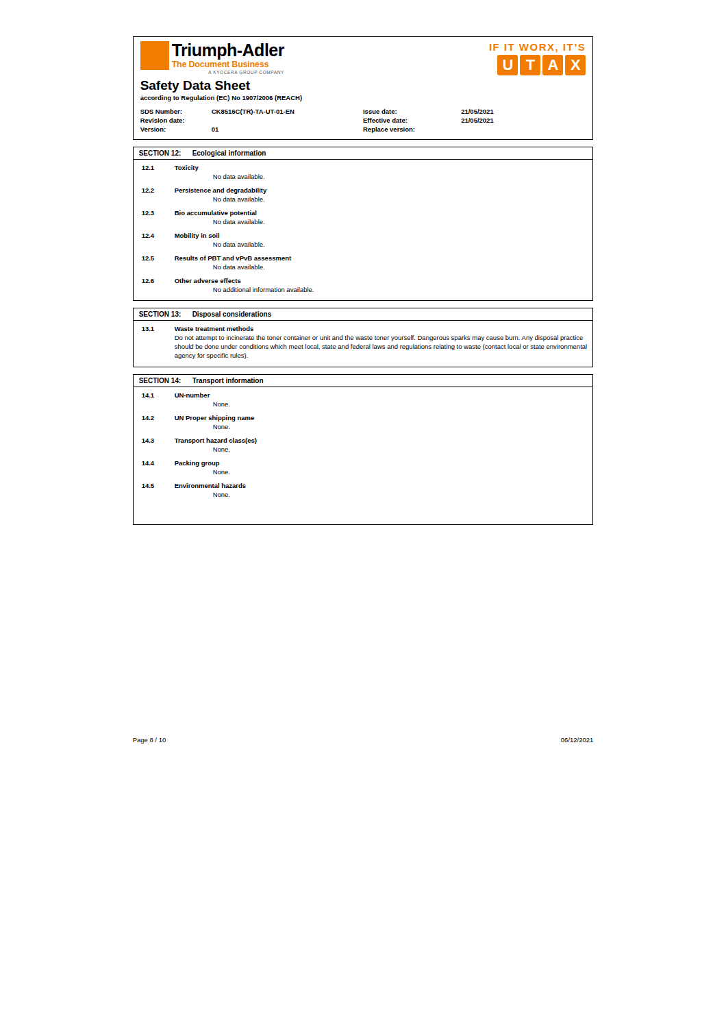Triumph-Adler
The Document Business
A KYOCERA GROUP COMPANY
IF IT WORX, IT’S
UTAX
Safety Data Sheet
according to Regulation (EC) No 1907/2006 (REACH)
| SDS Number: | CK8516C(TR)-TA-UT-01-EN | Issue date: | 21/05/2021 |
| Revision date: | | Effective date: | 21/05/2021 |
| Version: | 01 | Replace version: | |
SECTION 12: Ecological information
12.1 Toxicity
No data available.
12.2 Persistence and degradability
No data available.
12.3 Bio accumulative potential
No data available.
12.4 Mobility in soil
No data available.
12.5 Results of PBT and vPvB assessment
No data available.
12.6 Other adverse effects
No additional information available.
SECTION 13: Disposal considerations
13.1 Waste treatment methods
Do not attempt to incinerate the toner container or unit and the waste toner yourself. Dangerous sparks may cause burn. Any disposal practice should be done under conditions which meet local, state and federal laws and regulations relating to waste (contact local or state environmental agency for specific rules).
SECTION 14: Transport information
14.1 UN-number
None.
14.2 UN Proper shipping name
None.
14.3 Transport hazard class(es)
None.
14.4 Packing group
None.
14.5 Environmental hazards
None.
Page 8 / 10
06/12/2021